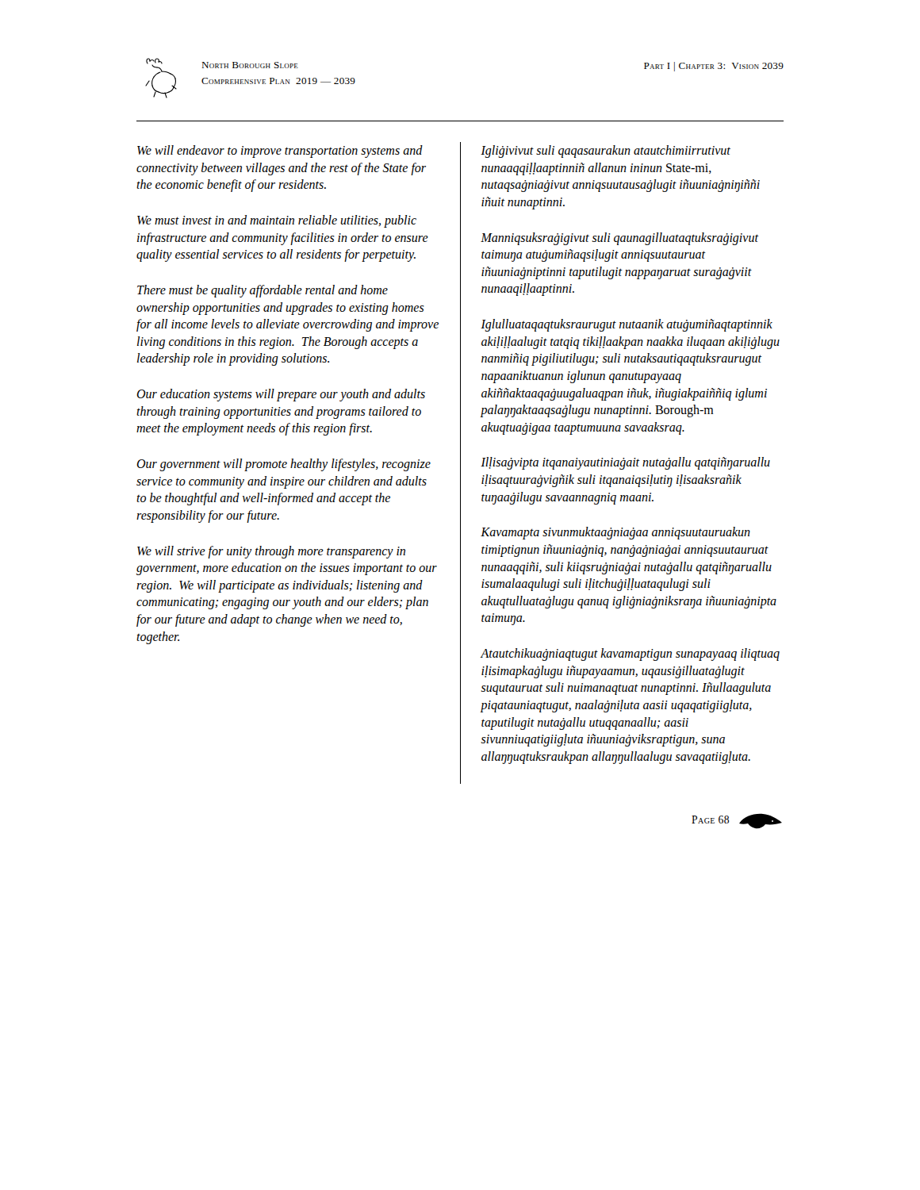North Borough Slope
Comprehensive Plan 2019 — 2039
Part I | Chapter 3: Vision 2039
We will endeavor to improve transportation systems and connectivity between villages and the rest of the State for the economic benefit of our residents.
We must invest in and maintain reliable utilities, public infrastructure and community facilities in order to ensure quality essential services to all residents for perpetuity.
There must be quality affordable rental and home ownership opportunities and upgrades to existing homes for all income levels to alleviate overcrowding and improve living conditions in this region. The Borough accepts a leadership role in providing solutions.
Our education systems will prepare our youth and adults through training opportunities and programs tailored to meet the employment needs of this region first.
Our government will promote healthy lifestyles, recognize service to community and inspire our children and adults to be thoughtful and well-informed and accept the responsibility for our future.
We will strive for unity through more transparency in government, more education on the issues important to our region. We will participate as individuals; listening and communicating; engaging our youth and our elders; plan for our future and adapt to change when we need to, together.
Igliġivivut suli qaqasaurakun atautchimiirrutivut nunaaqqiḷḷaaptinniñ allanun ininun State-mi, nutaqsaġniaġivut anniqsuutausaġlugit iñuuniaġniŋiññi iñuit nunaptinni.
Manniqsuksraġigivut suli qaunagilluataqtuksraġigivut taimuŋa atuġumiñaqsiḷugit anniqsuutauruat iñuuniaġniptinni taputilugit nappaŋaruat suraġaġviit nunaaqiḷḷaaptinni.
Iglulluataqaqtuksraurugut nutaanik atuġumiñaqtaptinnik akiḷiḷḷaalugit tatqiq tikiḷḷaakpan naakka iluqaan akiḷiġlugu nanmiñiq pigiliutilugu; suli nutaksautiqaqtuksraurugut napaaniktuanun iglunun qanutupayaaq akiññaktaaqaġuugaluaqpan iñuk, iñugiakpaiññiq iglumi palaŋŋaktaaqsaġlugu nunaptinni. Borough-m akuqtuaġigaa taaptumuuna savaaksraq.
Ilḷisaġvipta itqanaiyautiniaġait nutaġallu qatqiñŋaruallu iḷisaqtuuraġvigñik suli itqanaiqsiḷutiŋ iḷisaaksrañik tuŋaaġilugu savaannagniq maani.
Kavamapta sivunmuktaaġniaġaa anniqsuutauruakun timiptignun iñuuniaġniq, nanġaġniaġai anniqsuutauruat nunaaqqiñi, suli kiiqsruġniaġai nutaġallu qatqiñŋaruallu isumalaaqulugi suli iḷitchuġiḷḷuataqulugi suli akuqtulluataġlugu qanuq igliġniaġniksraŋa iñuuniaġnipta taimuŋa.
Atautchikuaġniaqtugut kavamaptigun sunapayaaq iliqtuaq iḷisimapkaġlugu iñupayaamun, uqausiġilluataġlugit suqutauruat suli nuimanaqtuat nunaptinni. Iñullaaguluta piqatauniaqtugut, naalaġniḷuta aasii uqaqatigiigḷuta, taputilugit nutaġallu utuqqanaallu; aasii sivunniuqatigiigḷuta iñuuniaġviksraptigun, suna allaŋŋuqtuksraukpan allaŋŋullaalugu savaqatiigḷuta.
Page 68